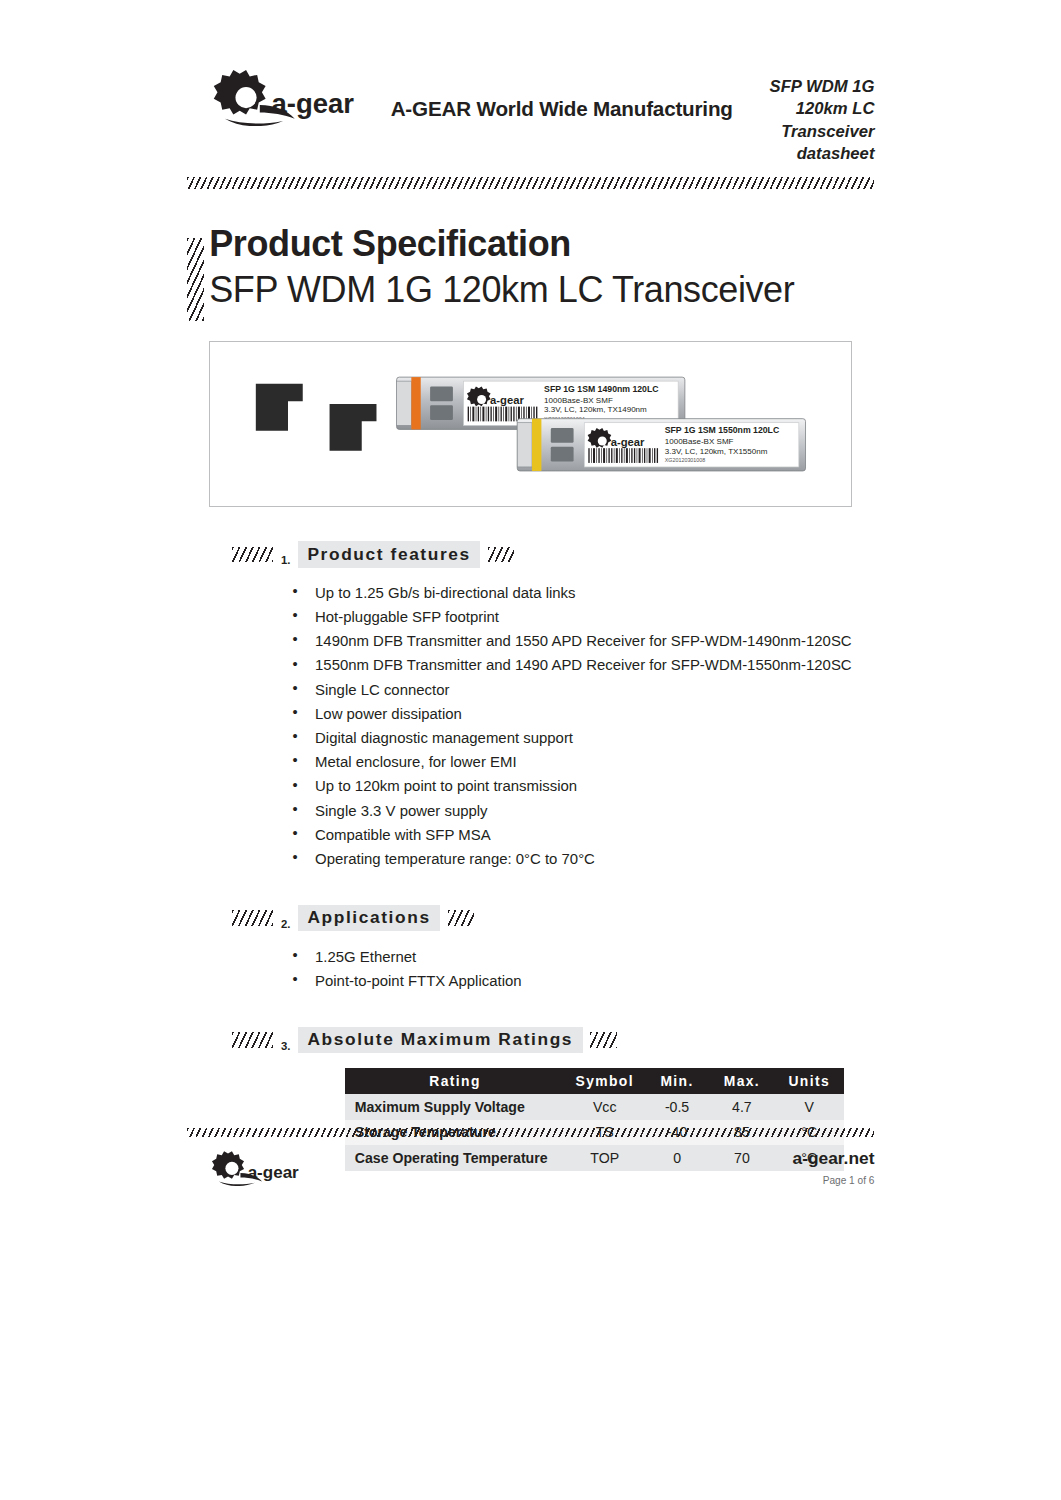a-gear
A-GEAR World Wide Manufacturing
SFP WDM 1G 120km LC Transceiver
datasheet
Product SpecificationSFP WDM 1G 120km LC Transceiver
SFP 1G 1SM 1490nm 120LC 1000Base-BX SMF 3.3V, LC, 120km, TX1490nm XG20120301004 a-gear SFP 1G 1SM 1550nm 120LC 1000Base-BX SMF 3.3V, LC, 120km, TX1550nm XG20120301008 a-gear
1. Product features
Up to 1.25 Gb/s bi-directional data links
Hot-pluggable SFP footprint
1490nm DFB Transmitter and 1550 APD Receiver for SFP-WDM-1490nm-120SC
1550nm DFB Transmitter and 1490 APD Receiver for SFP-WDM-1550nm-120SC
Single LC connector
Low power dissipation
Digital diagnostic management support
Metal enclosure, for lower EMI
Up to 120km point to point transmission
Single 3.3 V power supply
Compatible with SFP MSA
Operating temperature range: 0°C to 70°C
2. Applications
1.25G Ethernet
Point-to-point FTTX Application
3. Absolute Maximum Ratings
| Rating | Symbol | Min. | Max. | Units |
| --- | --- | --- | --- | --- |
| Maximum Supply Voltage | Vcc | -0.5 | 4.7 | V |
| Storage Temperature | TS | -40 | 85 | °C |
| Case Operating Temperature | TOP | 0 | 70 | °C |
a-gear
a-gear.net
Page 1 of 6